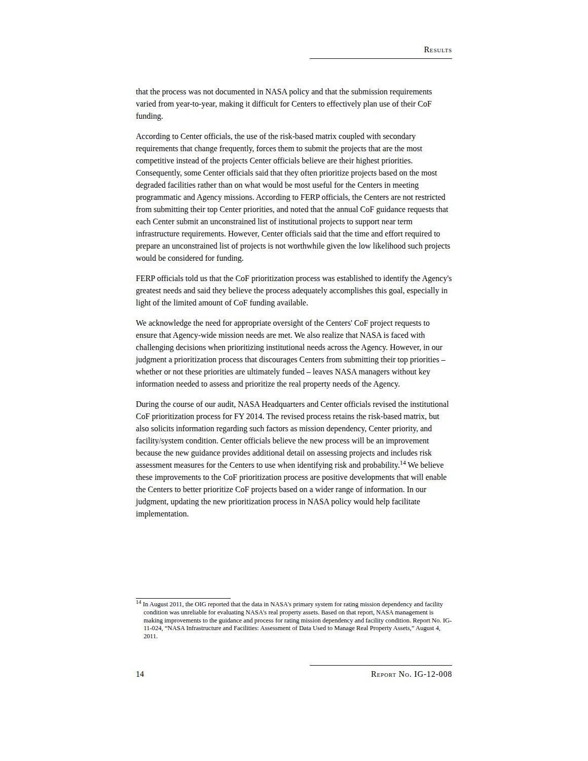Results
that the process was not documented in NASA policy and that the submission requirements varied from year-to-year, making it difficult for Centers to effectively plan use of their CoF funding.
According to Center officials, the use of the risk-based matrix coupled with secondary requirements that change frequently, forces them to submit the projects that are the most competitive instead of the projects Center officials believe are their highest priorities. Consequently, some Center officials said that they often prioritize projects based on the most degraded facilities rather than on what would be most useful for the Centers in meeting programmatic and Agency missions. According to FERP officials, the Centers are not restricted from submitting their top Center priorities, and noted that the annual CoF guidance requests that each Center submit an unconstrained list of institutional projects to support near term infrastructure requirements. However, Center officials said that the time and effort required to prepare an unconstrained list of projects is not worthwhile given the low likelihood such projects would be considered for funding.
FERP officials told us that the CoF prioritization process was established to identify the Agency's greatest needs and said they believe the process adequately accomplishes this goal, especially in light of the limited amount of CoF funding available.
We acknowledge the need for appropriate oversight of the Centers' CoF project requests to ensure that Agency-wide mission needs are met. We also realize that NASA is faced with challenging decisions when prioritizing institutional needs across the Agency. However, in our judgment a prioritization process that discourages Centers from submitting their top priorities – whether or not these priorities are ultimately funded – leaves NASA managers without key information needed to assess and prioritize the real property needs of the Agency.
During the course of our audit, NASA Headquarters and Center officials revised the institutional CoF prioritization process for FY 2014. The revised process retains the risk-based matrix, but also solicits information regarding such factors as mission dependency, Center priority, and facility/system condition. Center officials believe the new process will be an improvement because the new guidance provides additional detail on assessing projects and includes risk assessment measures for the Centers to use when identifying risk and probability.14 We believe these improvements to the CoF prioritization process are positive developments that will enable the Centers to better prioritize CoF projects based on a wider range of information. In our judgment, updating the new prioritization process in NASA policy would help facilitate implementation.
14 In August 2011, the OIG reported that the data in NASA's primary system for rating mission dependency and facility condition was unreliable for evaluating NASA's real property assets. Based on that report, NASA management is making improvements to the guidance and process for rating mission dependency and facility condition. Report No. IG-11-024, “NASA Infrastructure and Facilities: Assessment of Data Used to Manage Real Property Assets,” August 4, 2011.
14
Report No. IG-12-008